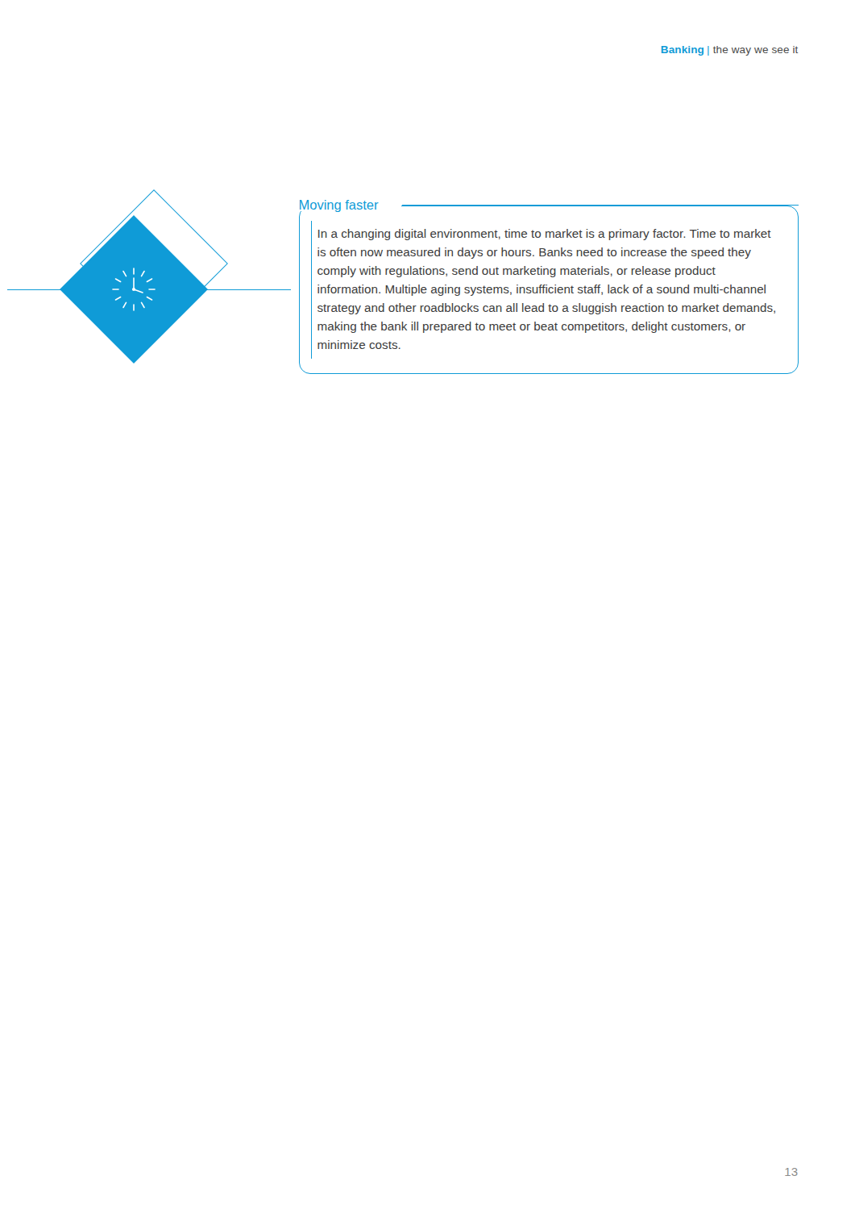Banking|the way we see it
Moving faster
In a changing digital environment, time to market is a primary factor. Time to market is often now measured in days or hours. Banks need to increase the speed they comply with regulations, send out marketing materials, or release product information. Multiple aging systems, insufficient staff, lack of a sound multi-channel strategy and other roadblocks can all lead to a sluggish reaction to market demands, making the bank ill prepared to meet or beat competitors, delight customers, or minimize costs.
13